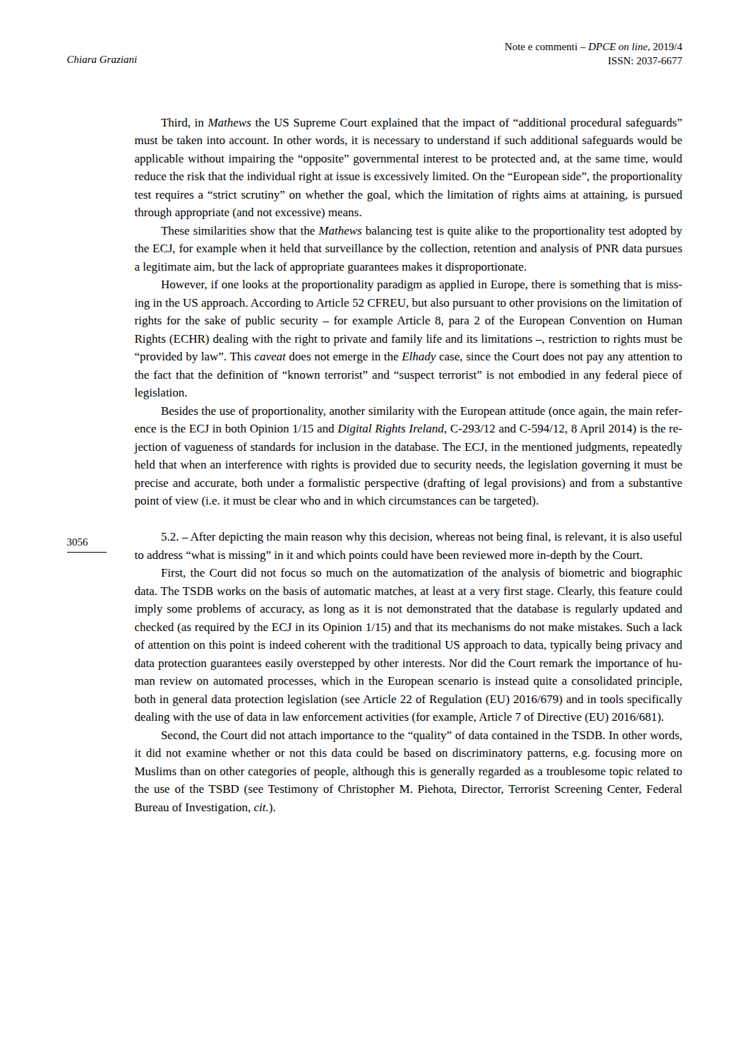Chiara Graziani
Note e commenti – DPCE on line, 2019/4
ISSN: 2037-6677
Third, in Mathews the US Supreme Court explained that the impact of “additional procedural safeguards” must be taken into account. In other words, it is necessary to understand if such additional safeguards would be applicable without impairing the “opposite” governmental interest to be protected and, at the same time, would reduce the risk that the individual right at issue is excessively limited. On the “European side”, the proportionality test requires a “strict scrutiny” on whether the goal, which the limitation of rights aims at attaining, is pursued through appropriate (and not excessive) means.
These similarities show that the Mathews balancing test is quite alike to the proportionality test adopted by the ECJ, for example when it held that surveillance by the collection, retention and analysis of PNR data pursues a legitimate aim, but the lack of appropriate guarantees makes it disproportionate.
However, if one looks at the proportionality paradigm as applied in Europe, there is something that is missing in the US approach. According to Article 52 CFREU, but also pursuant to other provisions on the limitation of rights for the sake of public security – for example Article 8, para 2 of the European Convention on Human Rights (ECHR) dealing with the right to private and family life and its limitations –, restriction to rights must be “provided by law”. This caveat does not emerge in the Elhady case, since the Court does not pay any attention to the fact that the definition of “known terrorist” and “suspect terrorist” is not embodied in any federal piece of legislation.
Besides the use of proportionality, another similarity with the European attitude (once again, the main reference is the ECJ in both Opinion 1/15 and Digital Rights Ireland, C-293/12 and C-594/12, 8 April 2014) is the rejection of vagueness of standards for inclusion in the database. The ECJ, in the mentioned judgments, repeatedly held that when an interference with rights is provided due to security needs, the legislation governing it must be precise and accurate, both under a formalistic perspective (drafting of legal provisions) and from a substantive point of view (i.e. it must be clear who and in which circumstances can be targeted).
5.2. – After depicting the main reason why this decision, whereas not being final, is relevant, it is also useful to address “what is missing” in it and which points could have been reviewed more in-depth by the Court.
First, the Court did not focus so much on the automatization of the analysis of biometric and biographic data. The TSDB works on the basis of automatic matches, at least at a very first stage. Clearly, this feature could imply some problems of accuracy, as long as it is not demonstrated that the database is regularly updated and checked (as required by the ECJ in its Opinion 1/15) and that its mechanisms do not make mistakes. Such a lack of attention on this point is indeed coherent with the traditional US approach to data, typically being privacy and data protection guarantees easily overstepped by other interests. Nor did the Court remark the importance of human review on automated processes, which in the European scenario is instead quite a consolidated principle, both in general data protection legislation (see Article 22 of Regulation (EU) 2016/679) and in tools specifically dealing with the use of data in law enforcement activities (for example, Article 7 of Directive (EU) 2016/681).
Second, the Court did not attach importance to the “quality” of data contained in the TSDB. In other words, it did not examine whether or not this data could be based on discriminatory patterns, e.g. focusing more on Muslims than on other categories of people, although this is generally regarded as a troublesome topic related to the use of the TSBD (see Testimony of Christopher M. Piehota, Director, Terrorist Screening Center, Federal Bureau of Investigation, cit.).
3056